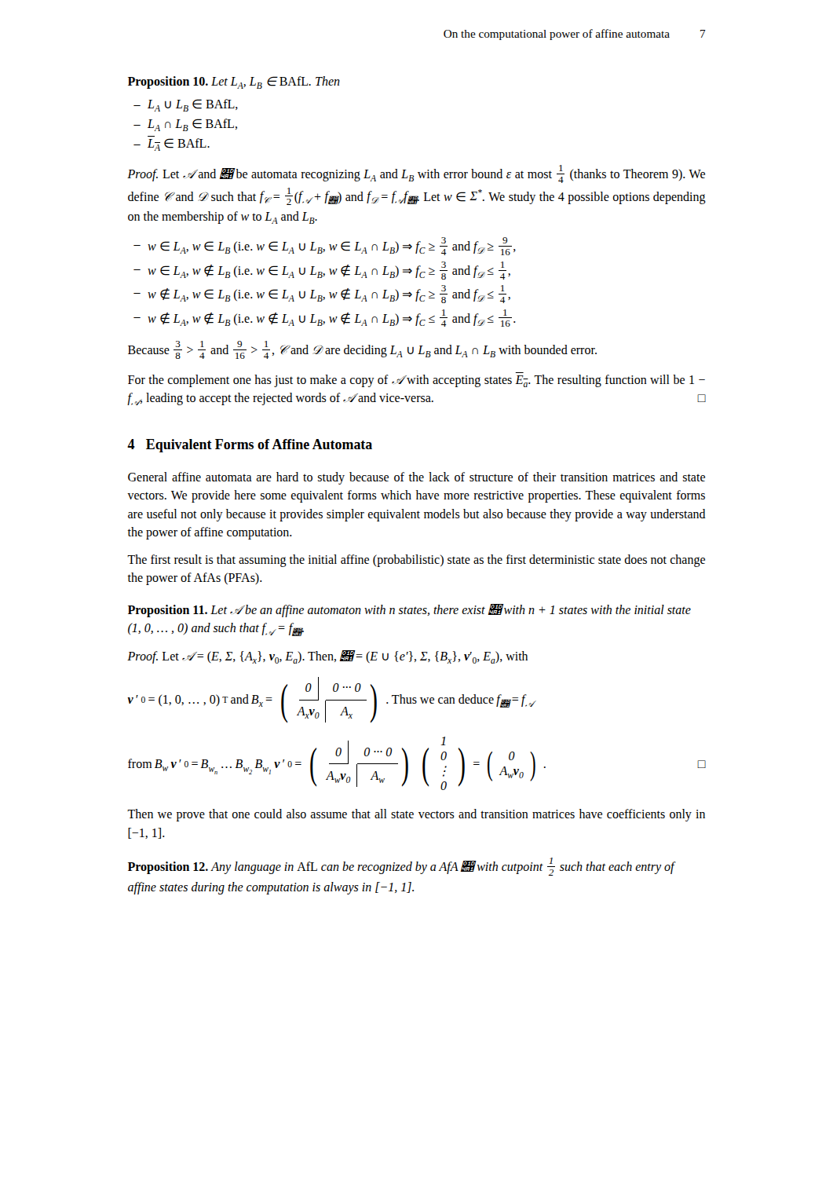On the computational power of affine automata 7
Proposition 10. Let LA, LB ∈ BAfL. Then
LA ∪ LB ∈ BAfL,
LA ∩ LB ∈ BAfL,
LA ∈ BAfL.
Proof. Let 𝒜 and 𝒡 be automata recognizing LA and LB with error bound ε at most 14 (thanks to Theorem 9). We define 𝒞 and 𝒟 such that f𝒞 = 12(f𝒜 + f𝒡) and f𝒟 = f𝒜f𝒡. Let w ∈ Σ*. We study the 4 possible options depending on the membership of w to LA and LB.
w ∈ LA, w ∈ LB (i.e. w ∈ LA ∪ LB, w ∈ LA ∩ LB) ⇒ fC ≥ 34 and f𝒟 ≥ 916,
w ∈ LA, w ∉ LB (i.e. w ∈ LA ∪ LB, w ∉ LA ∩ LB) ⇒ fC ≥ 38 and f𝒟 ≤ 14,
w ∉ LA, w ∈ LB (i.e. w ∈ LA ∪ LB, w ∉ LA ∩ LB) ⇒ fC ≥ 38 and f𝒟 ≤ 14,
w ∉ LA, w ∉ LB (i.e. w ∉ LA ∪ LB, w ∉ LA ∩ LB) ⇒ fC ≤ 14 and f𝒟 ≤ 116.
Because 38 > 14 and 916 > 14, 𝒞 and 𝒟 are deciding LA ∪ LB and LA ∩ LB with bounded error.
For the complement one has just to make a copy of 𝒜 with accepting states Ea. The resulting function will be 1 − f𝒜, leading to accept the rejected words of 𝒜 and vice-versa. □
4 Equivalent Forms of Affine Automata
General affine automata are hard to study because of the lack of structure of their transition matrices and state vectors. We provide here some equivalent forms which have more restrictive properties. These equivalent forms are useful not only because it provides simpler equivalent models but also because they provide a way understand the power of affine computation.
The first result is that assuming the initial affine (probabilistic) state as the first deterministic state does not change the power of AfAs (PFAs).
Proposition 11. Let 𝒜 be an affine automaton with n states, there exist 𝒡 with n + 1 states with the initial state (1, 0, … , 0) and such that f𝒜 = f𝒡.
Proof. Let 𝒜 = (E, Σ, {Ax}, v0, Ea). Then, 𝒡 = (E ∪ {e′}, Σ, {Bx}, v′0, Ea), with
v′0 = (1, 0, … , 0)T and Bx = (
0
0 ··· 0
Ax v0
Ax
) . Thus we can deduce f𝒡 = f𝒜
from Bw v′0 = Bwn … Bw2 Bw1 v′0 = (
0
0 ··· 0
Aw v0
Aw
) (
1
0
⋮
0
) = (
0
Aw v0
) . □
Then we prove that one could also assume that all state vectors and transition matrices have coefficients only in [−1, 1].
Proposition 12. Any language in AfL can be recognized by a AfA 𝒡 with cutpoint 12 such that each entry of affine states during the computation is always in [−1, 1].